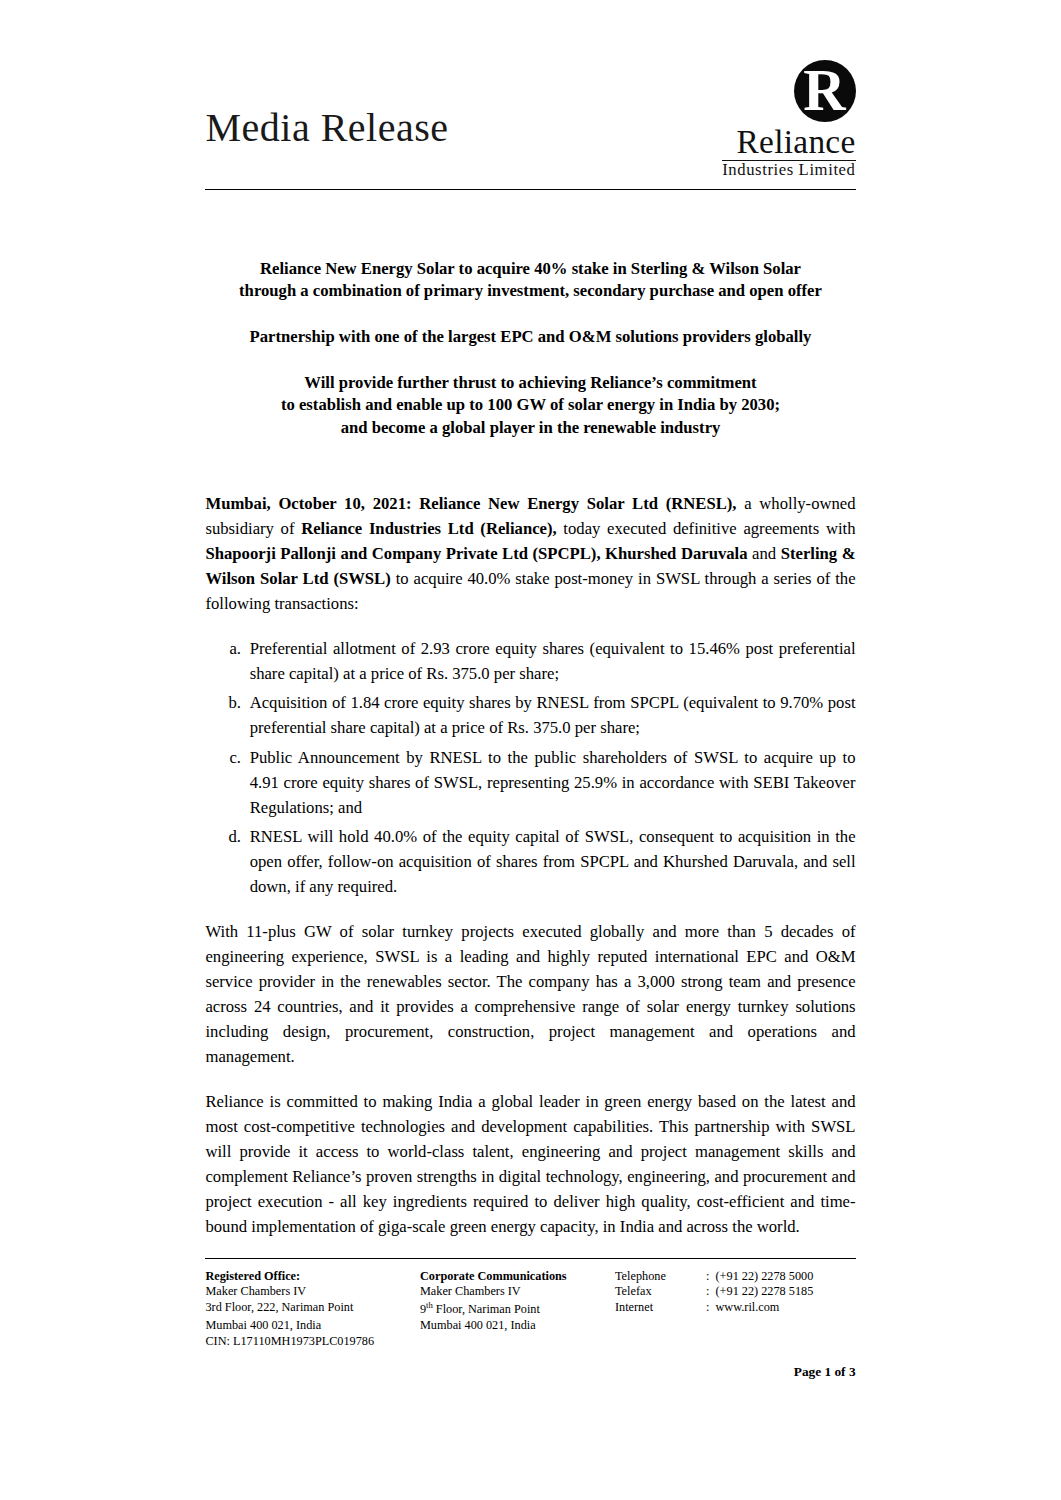Media Release
R
Reliance
Industries Limited
Reliance New Energy Solar to acquire 40% stake in Sterling & Wilson Solar
through a combination of primary investment, secondary purchase and open offer
Partnership with one of the largest EPC and O&M solutions providers globally
Will provide further thrust to achieving Reliance’s commitment
to establish and enable up to 100 GW of solar energy in India by 2030;
and become a global player in the renewable industry
Mumbai, October 10, 2021: Reliance New Energy Solar Ltd (RNESL), a wholly-owned subsidiary of Reliance Industries Ltd (Reliance), today executed definitive agreements with Shapoorji Pallonji and Company Private Ltd (SPCPL), Khurshed Daruvala and Sterling & Wilson Solar Ltd (SWSL) to acquire 40.0% stake post-money in SWSL through a series of the following transactions:
Preferential allotment of 2.93 crore equity shares (equivalent to 15.46% post preferential share capital) at a price of Rs. 375.0 per share;
Acquisition of 1.84 crore equity shares by RNESL from SPCPL (equivalent to 9.70% post preferential share capital) at a price of Rs. 375.0 per share;
Public Announcement by RNESL to the public shareholders of SWSL to acquire up to 4.91 crore equity shares of SWSL, representing 25.9% in accordance with SEBI Takeover Regulations; and
RNESL will hold 40.0% of the equity capital of SWSL, consequent to acquisition in the open offer, follow-on acquisition of shares from SPCPL and Khurshed Daruvala, and sell down, if any required.
With 11-plus GW of solar turnkey projects executed globally and more than 5 decades of engineering experience, SWSL is a leading and highly reputed international EPC and O&M service provider in the renewables sector. The company has a 3,000 strong team and presence across 24 countries, and it provides a comprehensive range of solar energy turnkey solutions including design, procurement, construction, project management and operations and management.
Reliance is committed to making India a global leader in green energy based on the latest and most cost-competitive technologies and development capabilities. This partnership with SWSL will provide it access to world-class talent, engineering and project management skills and complement Reliance’s proven strengths in digital technology, engineering, and procurement and project execution - all key ingredients required to deliver high quality, cost-efficient and time-bound implementation of giga-scale green energy capacity, in India and across the world.
| Registered Office: | Corporate Communications | Telephone | : (+91 22) 2278 5000 |
| Maker Chambers IV | Maker Chambers IV | Telefax | : (+91 22) 2278 5185 |
| 3rd Floor, 222, Nariman Point | 9 th Floor, Nariman Point | Internet | : www.ril.com |
| Mumbai 400 021, India | Mumbai 400 021, India | | |
| CIN: L17110MH1973PLC019786 | | | |
Page 1 of 3